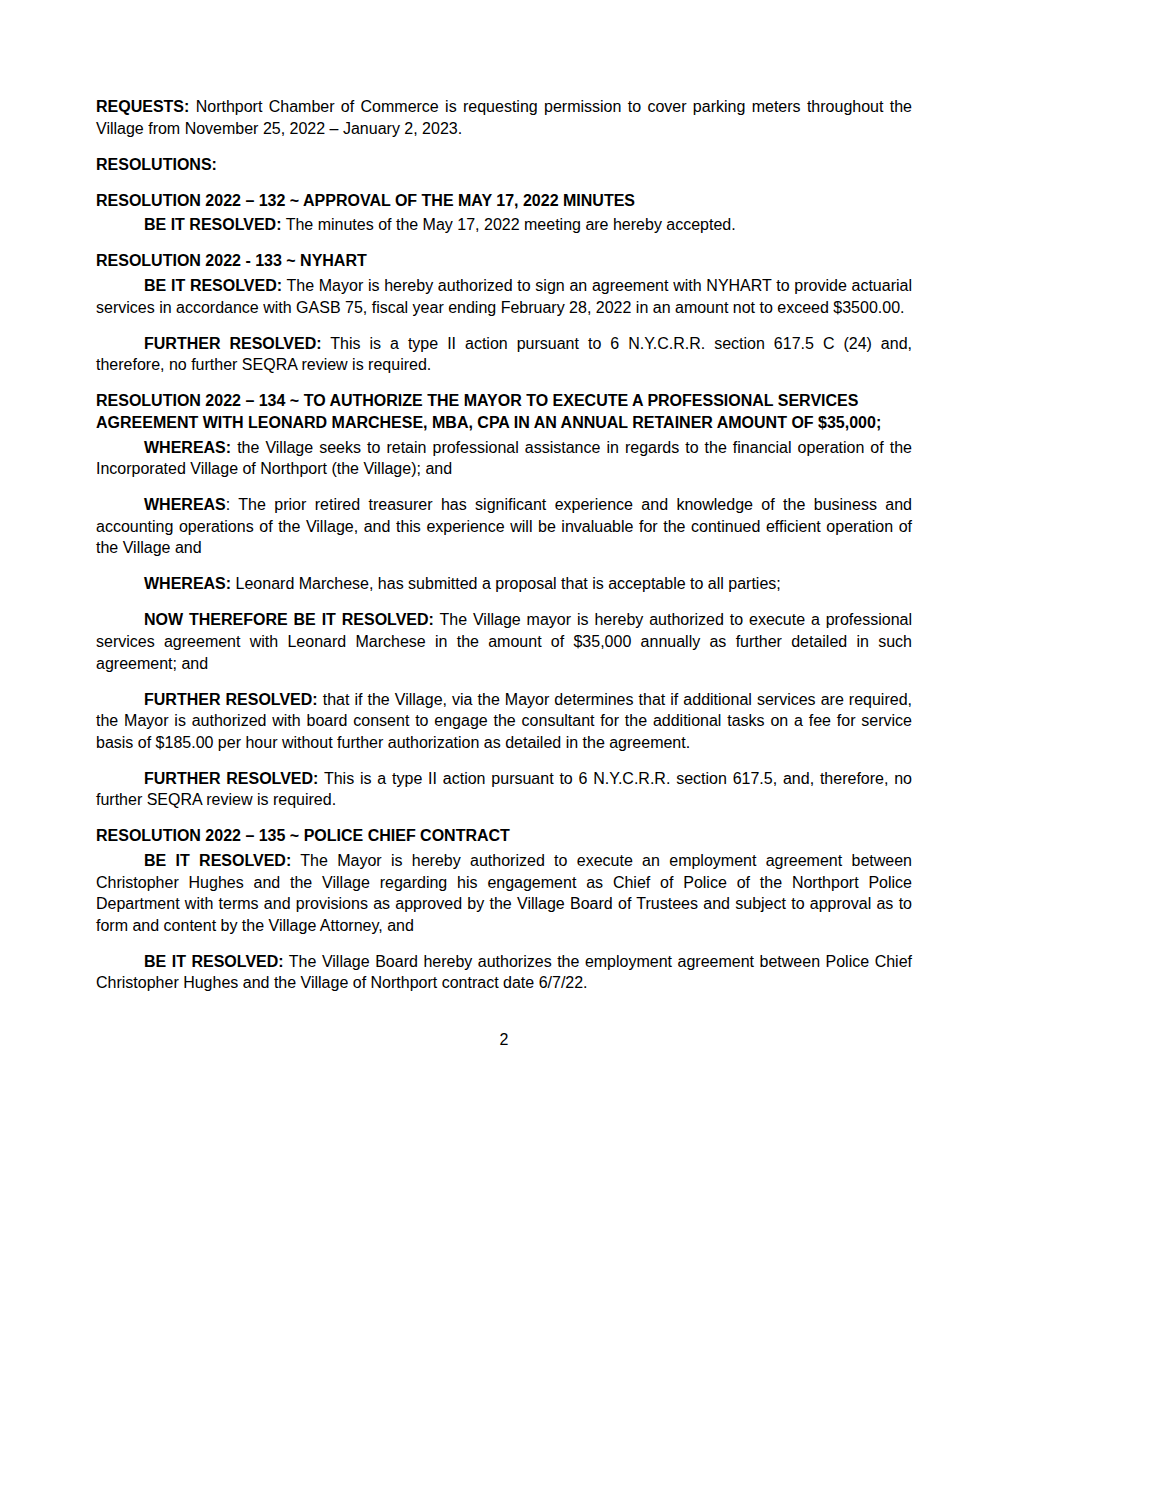REQUESTS: Northport Chamber of Commerce is requesting permission to cover parking meters throughout the Village from November 25, 2022 – January 2, 2023.
RESOLUTIONS:
RESOLUTION 2022 – 132 ~ APPROVAL OF THE MAY 17, 2022 MINUTES
BE IT RESOLVED: The minutes of the May 17, 2022 meeting are hereby accepted.
RESOLUTION 2022 - 133 ~ NYHART
BE IT RESOLVED: The Mayor is hereby authorized to sign an agreement with NYHART to provide actuarial services in accordance with GASB 75, fiscal year ending February 28, 2022 in an amount not to exceed $3500.00.
FURTHER RESOLVED: This is a type II action pursuant to 6 N.Y.C.R.R. section 617.5 C (24) and, therefore, no further SEQRA review is required.
RESOLUTION 2022 – 134 ~ TO AUTHORIZE THE MAYOR TO EXECUTE A PROFESSIONAL SERVICES AGREEMENT WITH LEONARD MARCHESE, MBA, CPA IN AN ANNUAL RETAINER AMOUNT OF $35,000;
WHEREAS: the Village seeks to retain professional assistance in regards to the financial operation of the Incorporated Village of Northport (the Village); and
WHEREAS: The prior retired treasurer has significant experience and knowledge of the business and accounting operations of the Village, and this experience will be invaluable for the continued efficient operation of the Village and
WHEREAS: Leonard Marchese, has submitted a proposal that is acceptable to all parties;
NOW THEREFORE BE IT RESOLVED: The Village mayor is hereby authorized to execute a professional services agreement with Leonard Marchese in the amount of $35,000 annually as further detailed in such agreement; and
FURTHER RESOLVED: that if the Village, via the Mayor determines that if additional services are required, the Mayor is authorized with board consent to engage the consultant for the additional tasks on a fee for service basis of $185.00 per hour without further authorization as detailed in the agreement.
FURTHER RESOLVED: This is a type II action pursuant to 6 N.Y.C.R.R. section 617.5, and, therefore, no further SEQRA review is required.
RESOLUTION 2022 – 135 ~ POLICE CHIEF CONTRACT
BE IT RESOLVED: The Mayor is hereby authorized to execute an employment agreement between Christopher Hughes and the Village regarding his engagement as Chief of Police of the Northport Police Department with terms and provisions as approved by the Village Board of Trustees and subject to approval as to form and content by the Village Attorney, and
BE IT RESOLVED: The Village Board hereby authorizes the employment agreement between Police Chief Christopher Hughes and the Village of Northport contract date 6/7/22.
2